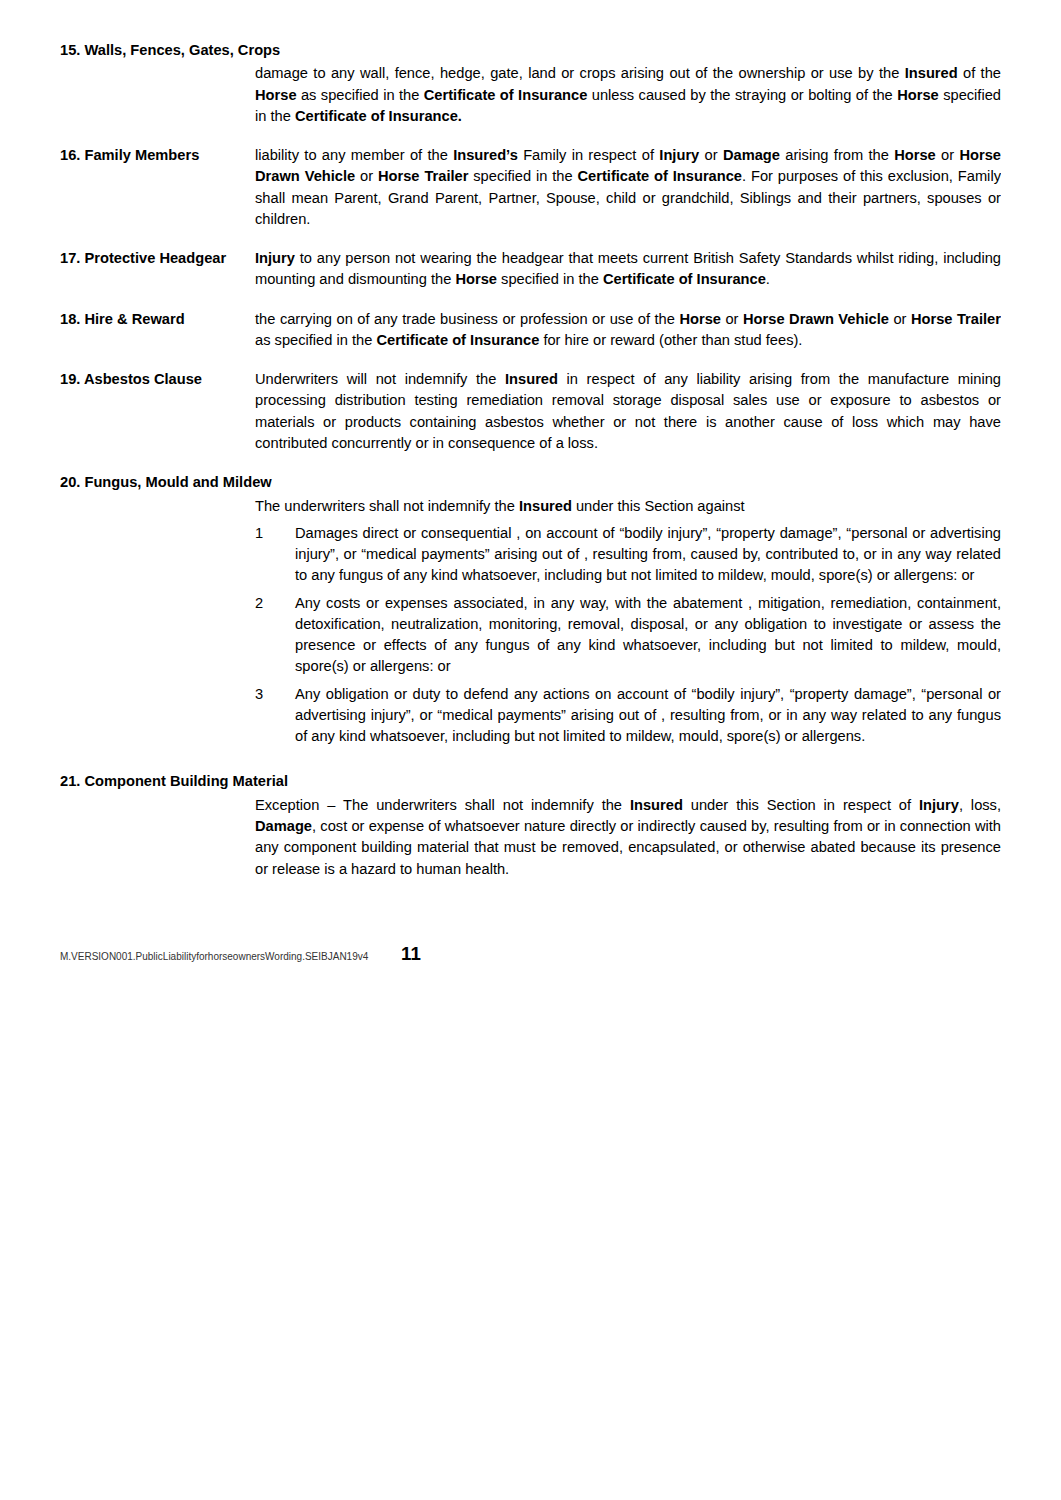15. Walls, Fences, Gates, Crops
damage to any wall, fence, hedge, gate, land or crops arising out of the ownership or use by the Insured of the Horse as specified in the Certificate of Insurance unless caused by the straying or bolting of the Horse specified in the Certificate of Insurance.
16. Family Members
liability to any member of the Insured’s Family in respect of Injury or Damage arising from the Horse or Horse Drawn Vehicle or Horse Trailer specified in the Certificate of Insurance. For purposes of this exclusion, Family shall mean Parent, Grand Parent, Partner, Spouse, child or grandchild, Siblings and their partners, spouses or children.
17. Protective Headgear
Injury to any person not wearing the headgear that meets current British Safety Standards whilst riding, including mounting and dismounting the Horse specified in the Certificate of Insurance.
18. Hire & Reward
the carrying on of any trade business or profession or use of the Horse or Horse Drawn Vehicle or Horse Trailer as specified in the Certificate of Insurance for hire or reward (other than stud fees).
19. Asbestos Clause
Underwriters will not indemnify the Insured in respect of any liability arising from the manufacture mining processing distribution testing remediation removal storage disposal sales use or exposure to asbestos or materials or products containing asbestos whether or not there is another cause of loss which may have contributed concurrently or in consequence of a loss.
20. Fungus, Mould and Mildew
The underwriters shall not indemnify the Insured under this Section against
1 Damages direct or consequential , on account of “bodily injury”, “property damage”, “personal or advertising injury”, or “medical payments” arising out of , resulting from, caused by, contributed to, or in any way related to any fungus of any kind whatsoever, including but not limited to mildew, mould, spore(s) or allergens: or
2 Any costs or expenses associated, in any way, with the abatement , mitigation, remediation, containment, detoxification, neutralization, monitoring, removal, disposal, or any obligation to investigate or assess the presence or effects of any fungus of any kind whatsoever, including but not limited to mildew, mould, spore(s) or allergens: or
3 Any obligation or duty to defend any actions on account of “bodily injury”, “property damage”, “personal or advertising injury”, or “medical payments” arising out of , resulting from, or in any way related to any fungus of any kind whatsoever, including but not limited to mildew, mould, spore(s) or allergens.
21. Component Building Material
Exception – The underwriters shall not indemnify the Insured under this Section in respect of Injury, loss, Damage, cost or expense of whatsoever nature directly or indirectly caused by, resulting from or in connection with any component building material that must be removed, encapsulated, or otherwise abated because its presence or release is a hazard to human health.
M.VERSION001.PublicLiabilityforhorseownersWording.SEIBJAN19v4 11